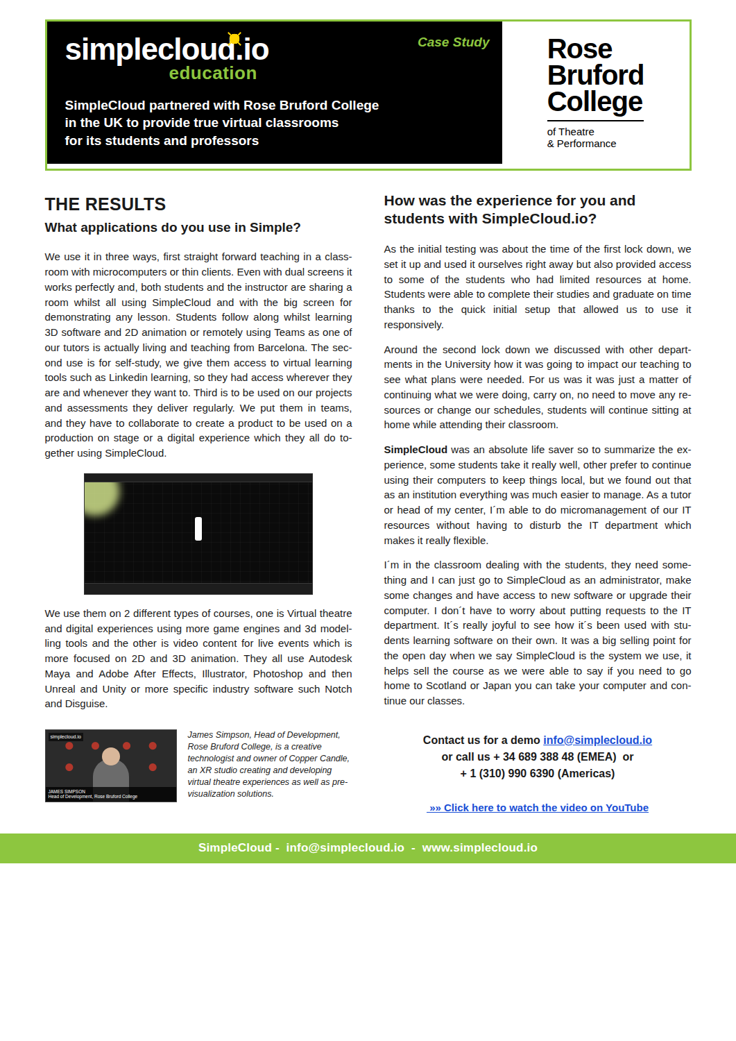Case Study
simple cloud .io
education
SimpleCloud partnered with Rose Bruford College
in the UK to provide true virtual classrooms
for its students and professors
Rose Bruford College
of Theatre
& Performance
THE RESULTS
What applications do you use in Simple?
We use it in three ways, first straight forward teaching in a classroom with microcomputers or thin clients. Even with dual screens it works perfectly and, both students and the instructor are sharing a room whilst all using SimpleCloud and with the big screen for demonstrating any lesson. Students follow along whilst learning 3D software and 2D animation or remotely using Teams as one of our tutors is actually living and teaching from Barcelona. The second use is for self-study, we give them access to virtual learning tools such as Linkedin learning, so they had access wherever they are and whenever they want to. Third is to be used on our projects and assessments they deliver regularly. We put them in teams, and they have to collaborate to create a product to be used on a production on stage or a digital experience which they all do together using SimpleCloud.
We use them on 2 different types of courses, one is Virtual theatre and digital experiences using more game engines and 3d modelling tools and the other is video content for live events which is more focused on 2D and 3D animation. They all use Autodesk Maya and Adobe After Effects, Illustrator, Photoshop and then Unreal and Unity or more specific industry software such Notch and Disguise.
simplecloud.io
JAMES SIMPSON
Head of Development, Rose Bruford College
James Simpson, Head of Development, Rose Bruford College, is a creative technologist and owner of Copper Candle, an XR studio creating and developing virtual theatre experiences as well as pre-visualization solutions.
How was the experience for you and students with SimpleCloud.io?
As the initial testing was about the time of the first lock down, we set it up and used it ourselves right away but also provided access to some of the students who had limited resources at home. Students were able to complete their studies and graduate on time thanks to the quick initial setup that allowed us to use it responsively.
Around the second lock down we discussed with other departments in the University how it was going to impact our teaching to see what plans were needed. For us was it was just a matter of continuing what we were doing, carry on, no need to move any resources or change our schedules, students will continue sitting at home while attending their classroom.
SimpleCloud was an absolute life saver so to summarize the experience, some students take it really well, other prefer to continue using their computers to keep things local, but we found out that as an institution everything was much easier to manage. As a tutor or head of my center, I´m able to do micromanagement of our IT resources without having to disturb the IT department which makes it really flexible.
I´m in the classroom dealing with the students, they need something and I can just go to SimpleCloud as an administrator, make some changes and have access to new software or upgrade their computer. I don´t have to worry about putting requests to the IT department. It´s really joyful to see how it´s been used with students learning software on their own. It was a big selling point for the open day when we say SimpleCloud is the system we use, it helps sell the course as we were able to say if you need to go home to Scotland or Japan you can take your computer and continue our classes.
Contact us for a demo info@simplecloud.io
or call us + 34 689 388 48 (EMEA) or
+ 1 (310) 990 6390 (Americas)
»» Click here to watch the video on YouTube
SimpleCloud - info@simplecloud.io - www.simplecloud.io